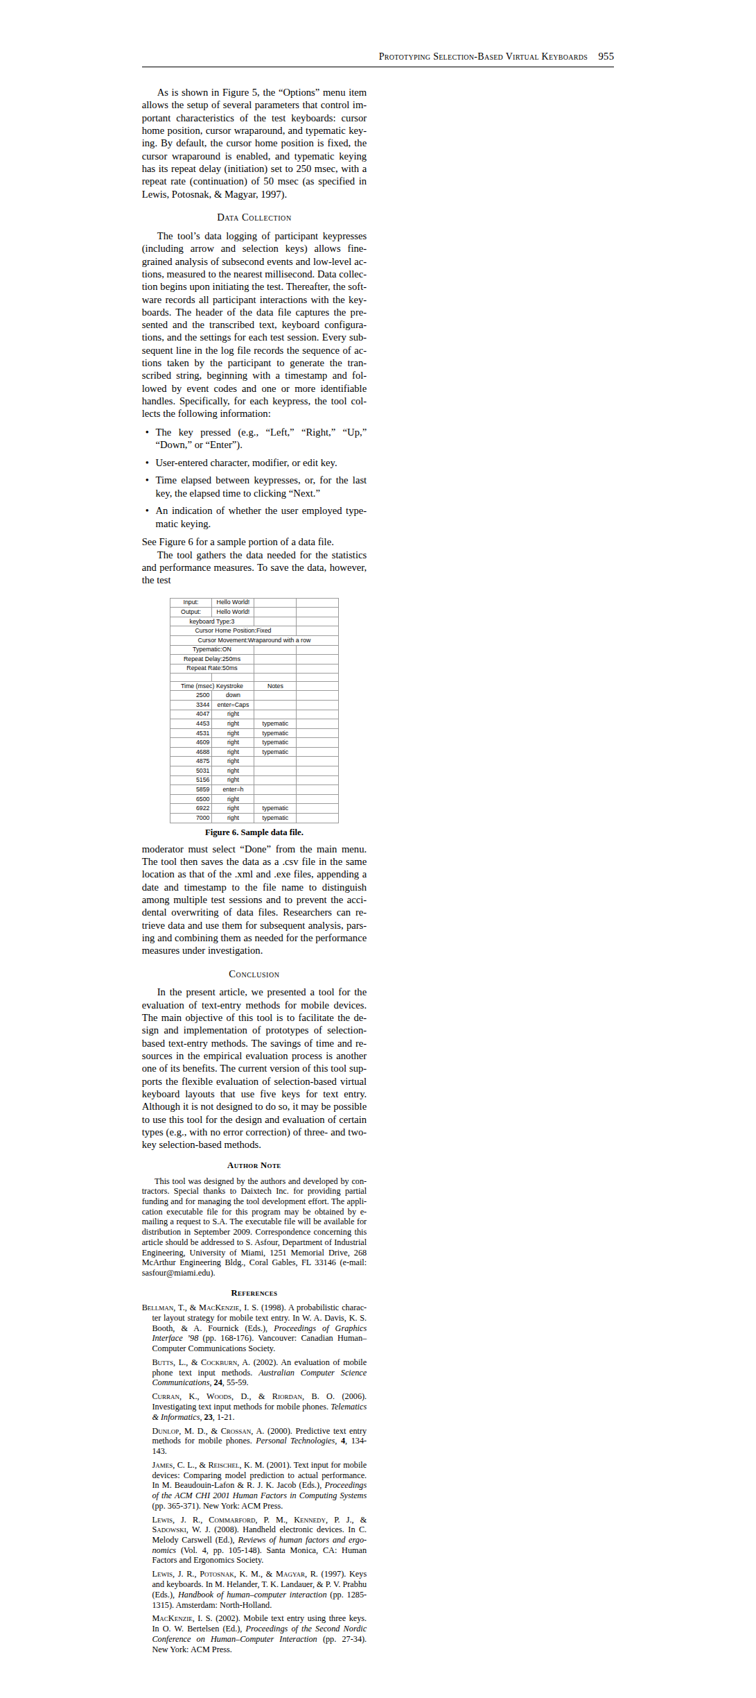Prototyping Selection-Based Virtual Keyboards 955
As is shown in Figure 5, the “Options” menu item allows the setup of several parameters that control important characteristics of the test keyboards: cursor home position, cursor wraparound, and typematic keying. By default, the cursor home position is fixed, the cursor wraparound is enabled, and typematic keying has its repeat delay (initiation) set to 250 msec, with a repeat rate (continuation) of 50 msec (as specified in Lewis, Potosnak, & Magyar, 1997).
Data Collection
The tool’s data logging of participant keypresses (including arrow and selection keys) allows fine-grained analysis of subsecond events and low-level actions, measured to the nearest millisecond. Data collection begins upon initiating the test. Thereafter, the software records all participant interactions with the keyboards. The header of the data file captures the presented and the transcribed text, keyboard configurations, and the settings for each test session. Every subsequent line in the log file records the sequence of actions taken by the participant to generate the transcribed string, beginning with a timestamp and followed by event codes and one or more identifiable handles. Specifically, for each keypress, the tool collects the following information:
The key pressed (e.g., “Left,” “Right,” “Up,” “Down,” or “Enter”).
User-entered character, modifier, or edit key.
Time elapsed between keypresses, or, for the last key, the elapsed time to clicking “Next.”
An indication of whether the user employed typematic keying.
See Figure 6 for a sample portion of a data file.
The tool gathers the data needed for the statistics and performance measures. To save the data, however, the test
| Input: | Hello World! | | |
| Output: | Hello World! | | |
| keyboard Type:3 | | |
| Cursor Home Position:Fixed | |
| Cursor Movement:Wraparound with a row |
| Typematic:ON | | |
| Repeat Delay:250ms | | |
| Repeat Rate:50ms | | |
| Time (msec) Keystroke | Notes | |
| 2500 | down | | |
| 3344 | enter=Caps | | |
| 4047 | right | | |
| 4453 | right | typematic | |
| 4531 | right | typematic | |
| 4609 | right | typematic | |
| 4688 | right | typematic | |
| 4875 | right | | |
| 5031 | right | | |
| 5156 | right | | |
| 5859 | enter=h | | |
| 6500 | right | | |
| 6922 | right | typematic | |
| 7000 | right | typematic | |
Figure 6. Sample data file.
moderator must select “Done” from the main menu. The tool then saves the data as a .csv file in the same location as that of the .xml and .exe files, appending a date and timestamp to the file name to distinguish among multiple test sessions and to prevent the accidental overwriting of data files. Researchers can retrieve data and use them for subsequent analysis, parsing and combining them as needed for the performance measures under investigation.
Conclusion
In the present article, we presented a tool for the evaluation of text-entry methods for mobile devices. The main objective of this tool is to facilitate the design and implementation of prototypes of selection-based text-entry methods. The savings of time and resources in the empirical evaluation process is another one of its benefits. The current version of this tool supports the flexible evaluation of selection-based virtual keyboard layouts that use five keys for text entry. Although it is not designed to do so, it may be possible to use this tool for the design and evaluation of certain types (e.g., with no error correction) of three- and two-key selection-based methods.
Author Note
This tool was designed by the authors and developed by contractors. Special thanks to Daixtech Inc. for providing partial funding and for managing the tool development effort. The application executable file for this program may be obtained by e-mailing a request to S.A. The executable file will be available for distribution in September 2009. Correspondence concerning this article should be addressed to S. Asfour, Department of Industrial Engineering, University of Miami, 1251 Memorial Drive, 268 McArthur Engineering Bldg., Coral Gables, FL 33146 (e-mail: sasfour@miami.edu).
References
Bellman, T., & MacKenzie, I. S. (1998). A probabilistic character layout strategy for mobile text entry. In W. A. Davis, K. S. Booth, & A. Fournick (Eds.), Proceedings of Graphics Interface ’98 (pp. 168-176). Vancouver: Canadian Human–Computer Communications Society.
Butts, L., & Cockburn, A. (2002). An evaluation of mobile phone text input methods. Australian Computer Science Communications, 24, 55-59.
Curran, K., Woods, D., & Riordan, B. O. (2006). Investigating text input methods for mobile phones. Telematics & Informatics, 23, 1-21.
Dunlop, M. D., & Crossan, A. (2000). Predictive text entry methods for mobile phones. Personal Technologies, 4, 134-143.
James, C. L., & Reischel, K. M. (2001). Text input for mobile devices: Comparing model prediction to actual performance. In M. Beaudouin-Lafon & R. J. K. Jacob (Eds.), Proceedings of the ACM CHI 2001 Human Factors in Computing Systems (pp. 365-371). New York: ACM Press.
Lewis, J. R., Commarford, P. M., Kennedy, P. J., & Sadowski, W. J. (2008). Handheld electronic devices. In C. Melody Carswell (Ed.), Reviews of human factors and ergonomics (Vol. 4, pp. 105-148). Santa Monica, CA: Human Factors and Ergonomics Society.
Lewis, J. R., Potosnak, K. M., & Magyar, R. (1997). Keys and keyboards. In M. Helander, T. K. Landauer, & P. V. Prabhu (Eds.), Handbook of human–computer interaction (pp. 1285-1315). Amsterdam: North-Holland.
MacKenzie, I. S. (2002). Mobile text entry using three keys. In O. W. Bertelsen (Ed.), Proceedings of the Second Nordic Conference on Human–Computer Interaction (pp. 27-34). New York: ACM Press.